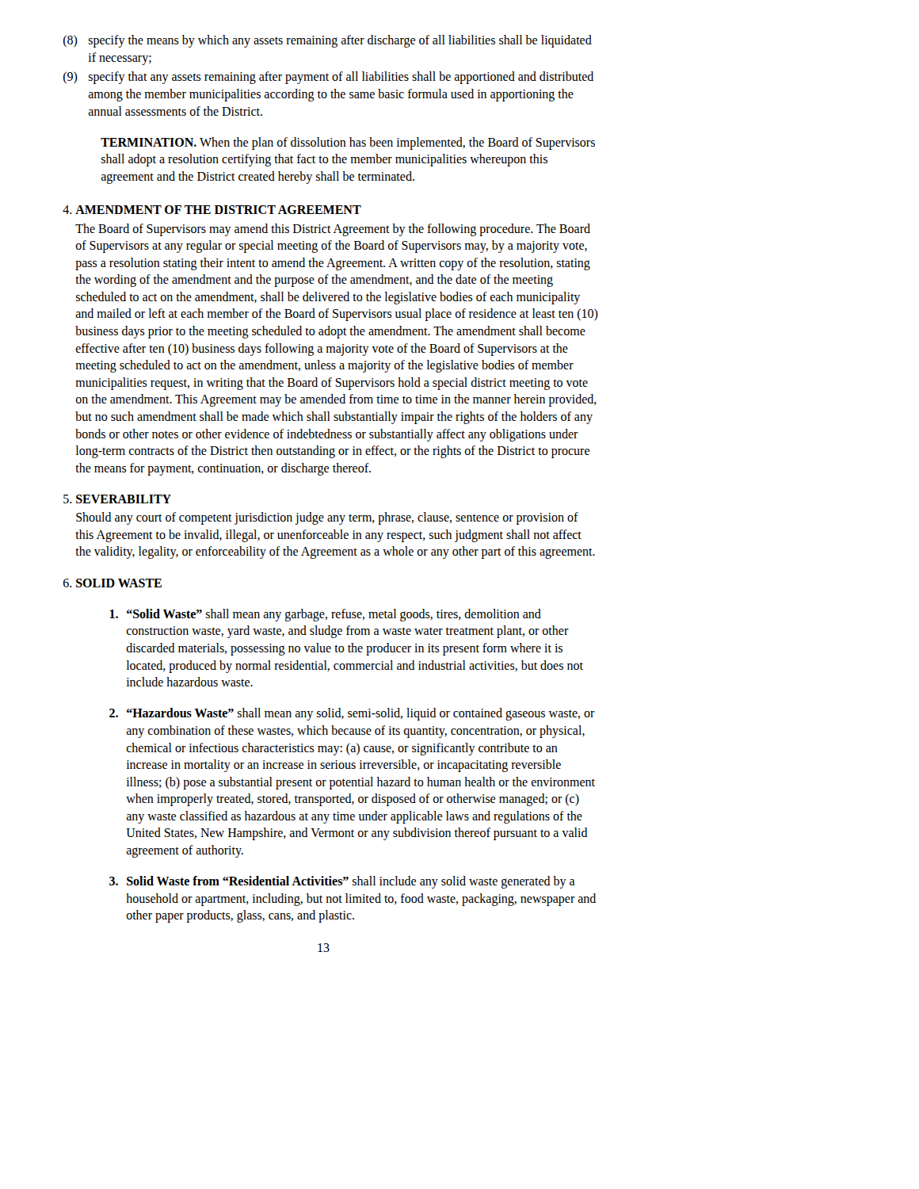(8) specify the means by which any assets remaining after discharge of all liabilities shall be liquidated if necessary;
(9) specify that any assets remaining after payment of all liabilities shall be apportioned and distributed among the member municipalities according to the same basic formula used in apportioning the annual assessments of the District.
TERMINATION. When the plan of dissolution has been implemented, the Board of Supervisors shall adopt a resolution certifying that fact to the member municipalities whereupon this agreement and the District created hereby shall be terminated.
AMENDMENT OF THE DISTRICT AGREEMENT
The Board of Supervisors may amend this District Agreement by the following procedure. The Board of Supervisors at any regular or special meeting of the Board of Supervisors may, by a majority vote, pass a resolution stating their intent to amend the Agreement. A written copy of the resolution, stating the wording of the amendment and the purpose of the amendment, and the date of the meeting scheduled to act on the amendment, shall be delivered to the legislative bodies of each municipality and mailed or left at each member of the Board of Supervisors usual place of residence at least ten (10) business days prior to the meeting scheduled to adopt the amendment. The amendment shall become effective after ten (10) business days following a majority vote of the Board of Supervisors at the meeting scheduled to act on the amendment, unless a majority of the legislative bodies of member municipalities request, in writing that the Board of Supervisors hold a special district meeting to vote on the amendment. This Agreement may be amended from time to time in the manner herein provided, but no such amendment shall be made which shall substantially impair the rights of the holders of any bonds or other notes or other evidence of indebtedness or substantially affect any obligations under long-term contracts of the District then outstanding or in effect, or the rights of the District to procure the means for payment, continuation, or discharge thereof.
SEVERABILITY
Should any court of competent jurisdiction judge any term, phrase, clause, sentence or provision of this Agreement to be invalid, illegal, or unenforceable in any respect, such judgment shall not affect the validity, legality, or enforceability of the Agreement as a whole or any other part of this agreement.
SOLID WASTE
1. “Solid Waste” shall mean any garbage, refuse, metal goods, tires, demolition and construction waste, yard waste, and sludge from a waste water treatment plant, or other discarded materials, possessing no value to the producer in its present form where it is located, produced by normal residential, commercial and industrial activities, but does not include hazardous waste.
2. “Hazardous Waste” shall mean any solid, semi-solid, liquid or contained gaseous waste, or any combination of these wastes, which because of its quantity, concentration, or physical, chemical or infectious characteristics may: (a) cause, or significantly contribute to an increase in mortality or an increase in serious irreversible, or incapacitating reversible illness; (b) pose a substantial present or potential hazard to human health or the environment when improperly treated, stored, transported, or disposed of or otherwise managed; or (c) any waste classified as hazardous at any time under applicable laws and regulations of the United States, New Hampshire, and Vermont or any subdivision thereof pursuant to a valid agreement of authority.
3. Solid Waste from “Residential Activities” shall include any solid waste generated by a household or apartment, including, but not limited to, food waste, packaging, newspaper and other paper products, glass, cans, and plastic.
13